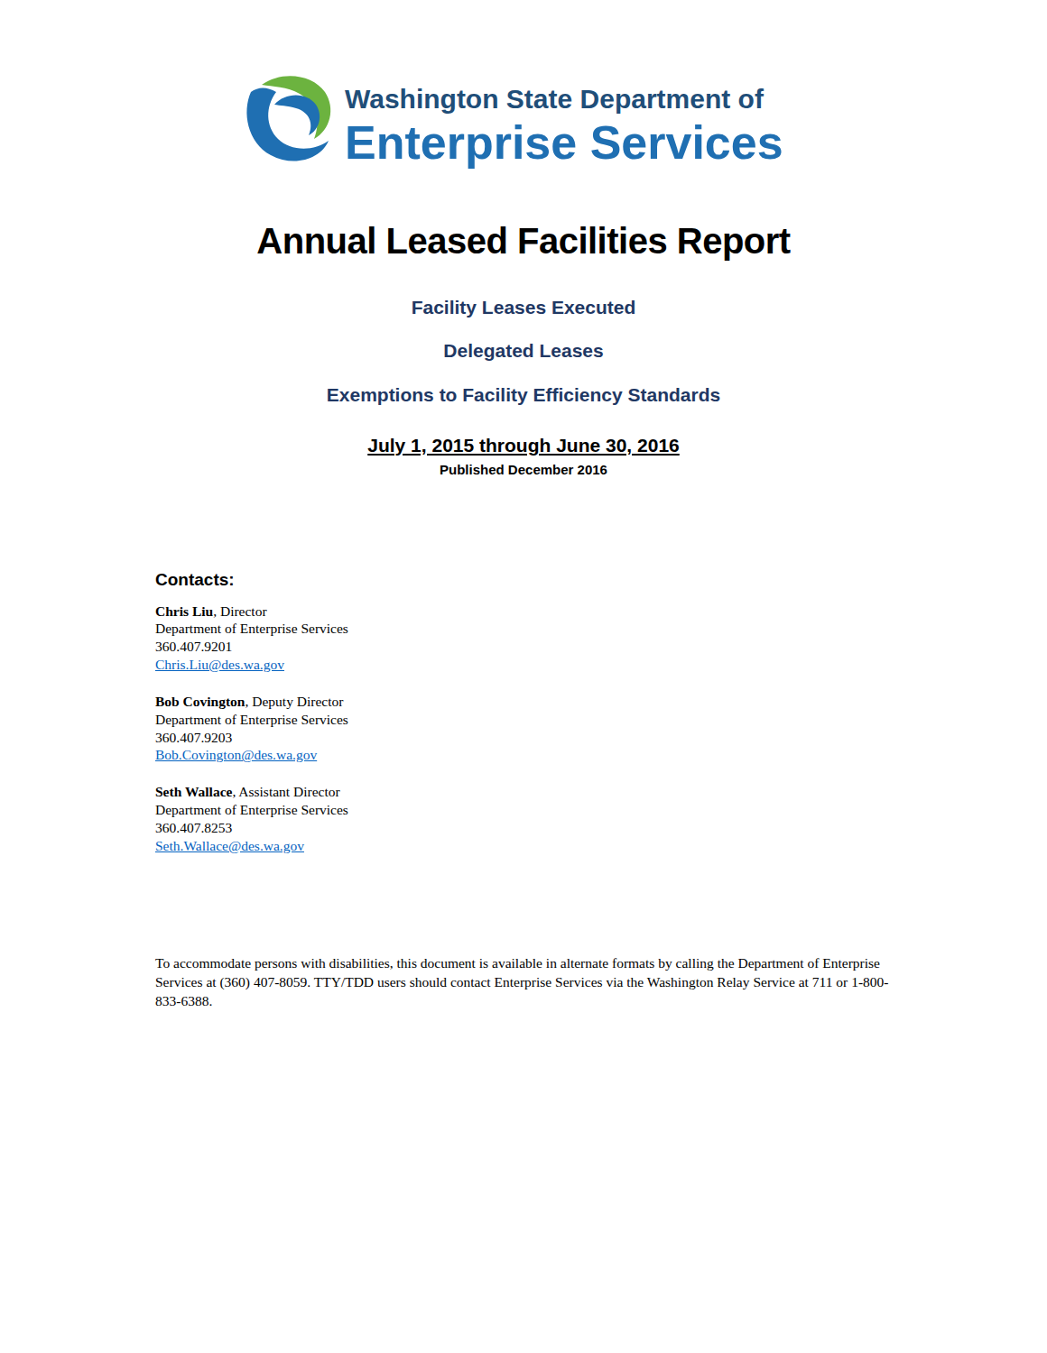Washington State Department of Enterprise Services
Annual Leased Facilities Report
Facility Leases Executed
Delegated Leases
Exemptions to Facility Efficiency Standards
July 1, 2015 through June 30, 2016
Published December 2016
Contacts:
Chris Liu, Director
Department of Enterprise Services
360.407.9201
Chris.Liu@des.wa.gov
Bob Covington, Deputy Director
Department of Enterprise Services
360.407.9203
Bob.Covington@des.wa.gov
Seth Wallace, Assistant Director
Department of Enterprise Services
360.407.8253
Seth.Wallace@des.wa.gov
To accommodate persons with disabilities, this document is available in alternate formats by calling the Department of Enterprise Services at (360) 407-8059. TTY/TDD users should contact Enterprise Services via the Washington Relay Service at 711 or 1-800-833-6388.